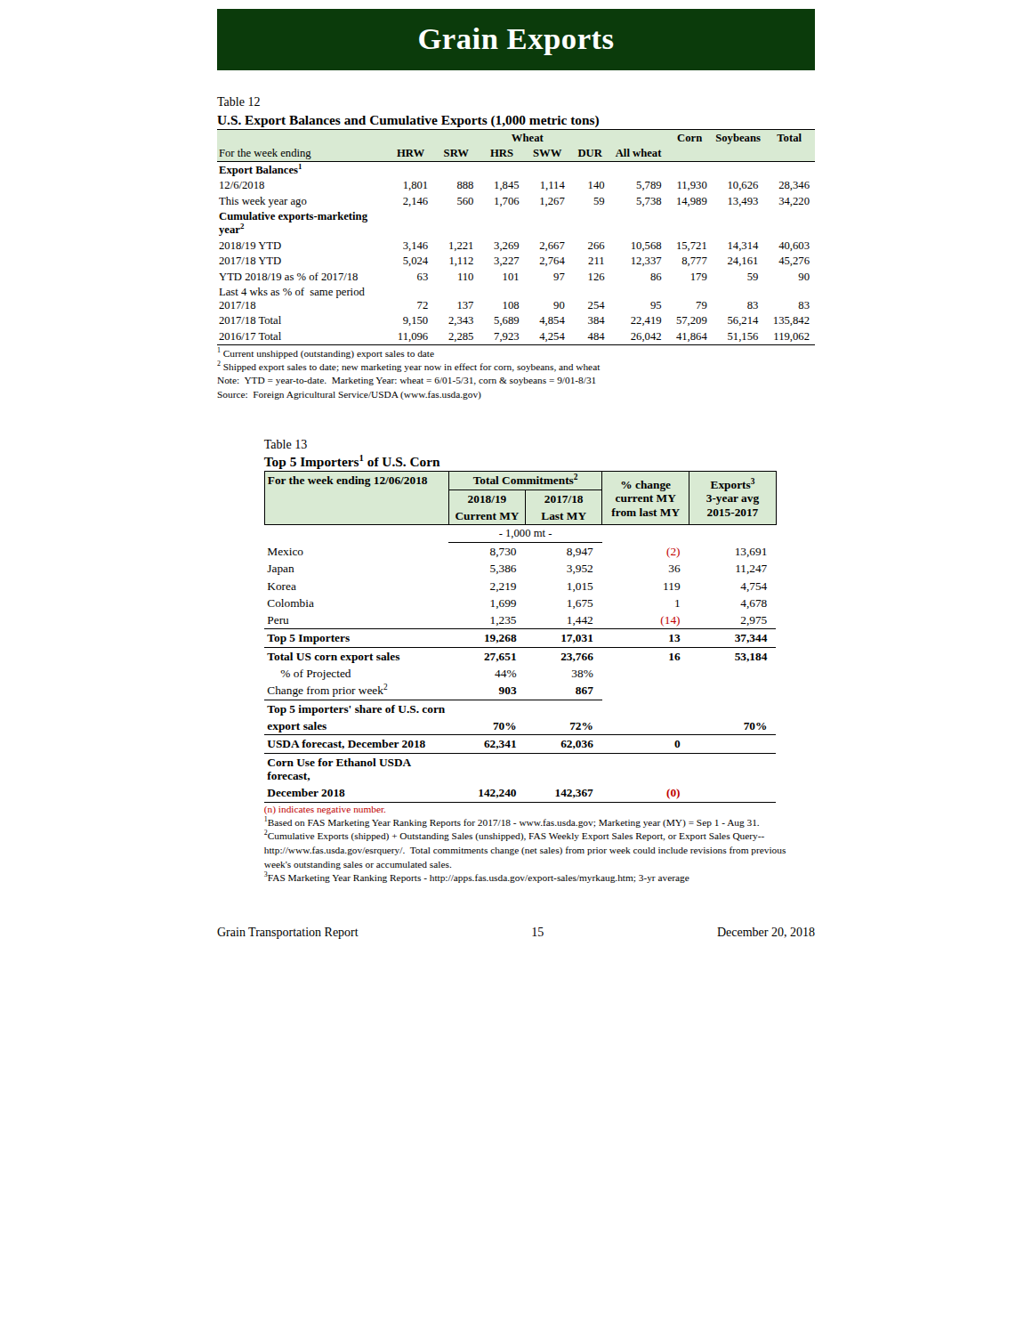Grain Exports
Table 12
U.S. Export Balances and Cumulative Exports (1,000 metric tons)
| | Wheat | Corn | Soybeans | Total |
| --- | --- | --- | --- | --- |
| For the week ending | HRW | SRW | HRS | SWW | DUR | All wheat | | | |
| Export Balances 1 | |
| 12/6/2018 | 1,801 | 888 | 1,845 | 1,114 | 140 | 5,789 | 11,930 | 10,626 | 28,346 |
| This week year ago | 2,146 | 560 | 1,706 | 1,267 | 59 | 5,738 | 14,989 | 13,493 | 34,220 |
| Cumulative exports-marketing year 2 | |
| 2018/19 YTD | 3,146 | 1,221 | 3,269 | 2,667 | 266 | 10,568 | 15,721 | 14,314 | 40,603 |
| 2017/18 YTD | 5,024 | 1,112 | 3,227 | 2,764 | 211 | 12,337 | 8,777 | 24,161 | 45,276 |
| YTD 2018/19 as % of 2017/18 | 63 | 110 | 101 | 97 | 126 | 86 | 179 | 59 | 90 |
| Last 4 wks as % of same period 2017/18 | 72 | 137 | 108 | 90 | 254 | 95 | 79 | 83 | 83 |
| 2017/18 Total | 9,150 | 2,343 | 5,689 | 4,854 | 384 | 22,419 | 57,209 | 56,214 | 135,842 |
| 2016/17 Total | 11,096 | 2,285 | 7,923 | 4,254 | 484 | 26,042 | 41,864 | 51,156 | 119,062 |
1 Current unshipped (outstanding) export sales to date
2 Shipped export sales to date; new marketing year now in effect for corn, soybeans, and wheat
Note: YTD = year-to-date. Marketing Year: wheat = 6/01-5/31, corn & soybeans = 9/01-8/31
Source: Foreign Agricultural Service/USDA (www.fas.usda.gov)
Table 13
Top 5 Importers1 of U.S. Corn
| For the week ending 12/06/2018 | Total Commitments 2 | % change current MY from last MY | Exports 3 3-year avg 2015-2017 |
| 2018/19 | 2017/18 |
| Current MY | Last MY |
| | - 1,000 mt - | | |
| Mexico | 8,730 | 8,947 | (2) | 13,691 |
| Japan | 5,386 | 3,952 | 36 | 11,247 |
| Korea | 2,219 | 1,015 | 119 | 4,754 |
| Colombia | 1,699 | 1,675 | 1 | 4,678 |
| Peru | 1,235 | 1,442 | (14) | 2,975 |
| Top 5 Importers | 19,268 | 17,031 | 13 | 37,344 |
| Total US corn export sales | 27,651 | 23,766 | 16 | 53,184 |
| % of Projected | 44% | 38% | | |
| Change from prior week 2 | 903 | 867 | | |
| Top 5 importers' share of U.S. corn | | | | |
| export sales | 70% | 72% | | 70% |
| USDA forecast, December 2018 | 62,341 | 62,036 | 0 | |
| Corn Use for Ethanol USDA forecast, | | | | |
| December 2018 | 142,240 | 142,367 | (0) | |
(n) indicates negative number.
1Based on FAS Marketing Year Ranking Reports for 2017/18 - www.fas.usda.gov; Marketing year (MY) = Sep 1 - Aug 31.
2Cumulative Exports (shipped) + Outstanding Sales (unshipped), FAS Weekly Export Sales Report, or Export Sales Query--
http://www.fas.usda.gov/esrquery/. Total commitments change (net sales) from prior week could include revisions from previous
week's outstanding sales or accumulated sales.
3FAS Marketing Year Ranking Reports - http://apps.fas.usda.gov/export-sales/myrkaug.htm; 3-yr average
Grain Transportation Report
15
December 20, 2018